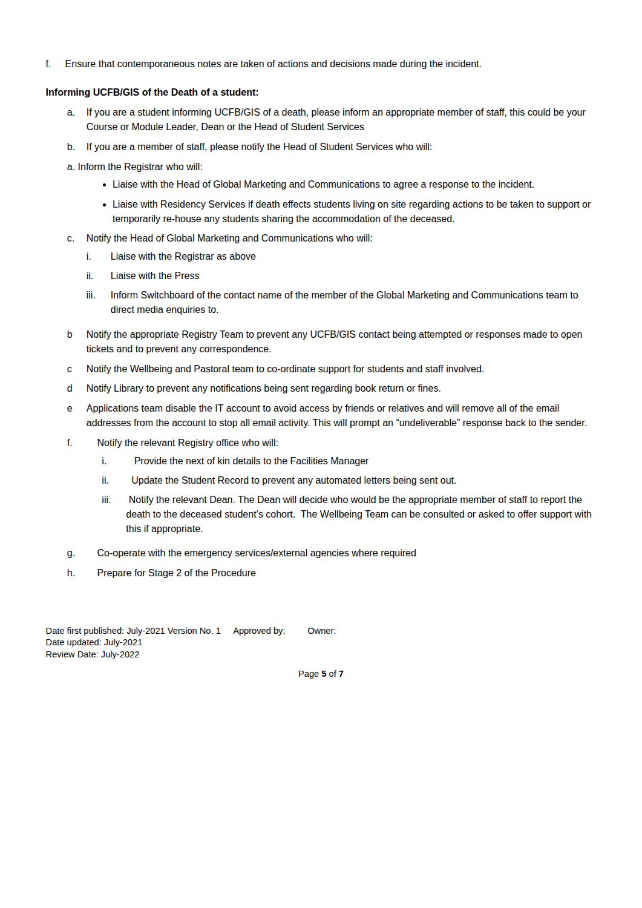f. Ensure that contemporaneous notes are taken of actions and decisions made during the incident.
Informing UCFB/GIS of the Death of a student:
a. If you are a student informing UCFB/GIS of a death, please inform an appropriate member of staff, this could be your Course or Module Leader, Dean or the Head of Student Services
b. If you are a member of staff, please notify the Head of Student Services who will:
a. Inform the Registrar who will:
Liaise with the Head of Global Marketing and Communications to agree a response to the incident.
Liaise with Residency Services if death effects students living on site regarding actions to be taken to support or temporarily re-house any students sharing the accommodation of the deceased.
c. Notify the Head of Global Marketing and Communications who will:
i. Liaise with the Registrar as above
ii. Liaise with the Press
iii. Inform Switchboard of the contact name of the member of the Global Marketing and Communications team to direct media enquiries to.
b Notify the appropriate Registry Team to prevent any UCFB/GIS contact being attempted or responses made to open tickets and to prevent any correspondence.
c Notify the Wellbeing and Pastoral team to co-ordinate support for students and staff involved.
d Notify Library to prevent any notifications being sent regarding book return or fines.
e Applications team disable the IT account to avoid access by friends or relatives and will remove all of the email addresses from the account to stop all email activity. This will prompt an “undeliverable” response back to the sender.
f. Notify the relevant Registry office who will:
i. Provide the next of kin details to the Facilities Manager
ii. Update the Student Record to prevent any automated letters being sent out.
iii. Notify the relevant Dean. The Dean will decide who would be the appropriate member of staff to report the death to the deceased student’s cohort. The Wellbeing Team can be consulted or asked to offer support with this if appropriate.
g. Co-operate with the emergency services/external agencies where required
h. Prepare for Stage 2 of the Procedure
Date first published: July-2021 Version No. 1 Approved by: Owner:
Date updated: July-2021
Review Date: July-2022
Page 5 of 7